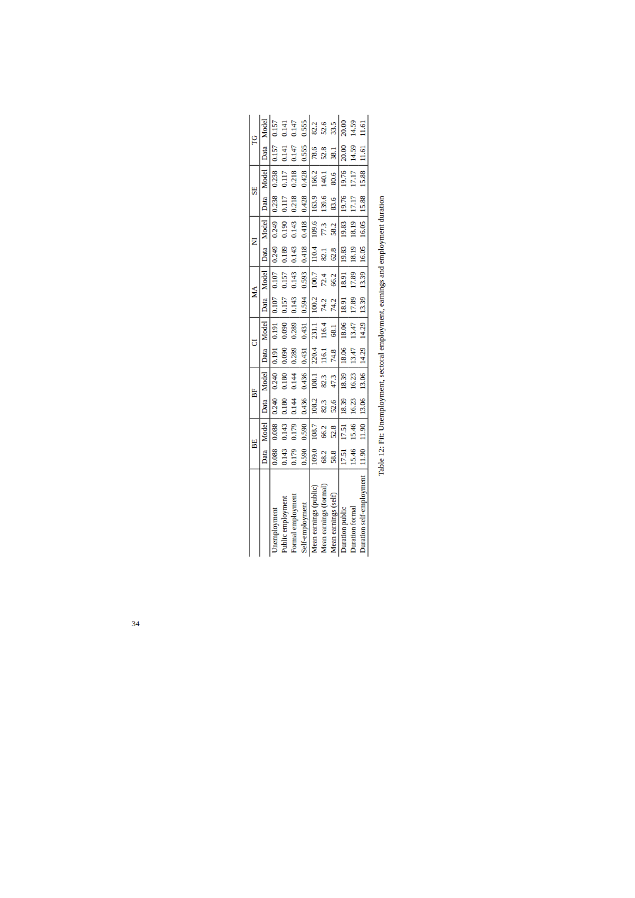| | BE | BF | CI | MA | NI | SE | TG |
| --- | --- | --- | --- | --- | --- | --- | --- |
| | Data | Model | Data | Model | Data | Model | Data | Model | Data | Model | Data | Model | Data | Model |
| Unemployment | 0.088 | 0.088 | 0.240 | 0.240 | 0.191 | 0.191 | 0.107 | 0.107 | 0.249 | 0.249 | 0.238 | 0.238 | 0.157 | 0.157 |
| Public employment | 0.143 | 0.143 | 0.180 | 0.180 | 0.090 | 0.090 | 0.157 | 0.157 | 0.189 | 0.190 | 0.117 | 0.117 | 0.141 | 0.141 |
| Formal employment | 0.179 | 0.179 | 0.144 | 0.144 | 0.289 | 0.289 | 0.143 | 0.143 | 0.143 | 0.143 | 0.218 | 0.218 | 0.147 | 0.147 |
| Self-employment | 0.590 | 0.590 | 0.436 | 0.436 | 0.431 | 0.431 | 0.594 | 0.593 | 0.418 | 0.418 | 0.428 | 0.428 | 0.555 | 0.555 |
| Mean earnings (public) | 109.0 | 108.7 | 108.2 | 108.1 | 220.4 | 231.1 | 100.2 | 100.7 | 110.4 | 109.6 | 163.9 | 166.2 | 78.6 | 82.2 |
| Mean earnings (formal) | 68.2 | 66.2 | 82.3 | 82.3 | 116.1 | 116.4 | 74.2 | 72.4 | 82.1 | 77.3 | 139.6 | 140.1 | 52.8 | 52.6 |
| Mean earnings (self) | 58.8 | 52.8 | 52.6 | 47.3 | 74.8 | 68.1 | 74.2 | 66.2 | 62.8 | 58.2 | 83.6 | 80.6 | 38.1 | 33.5 |
| Duration public | 17.51 | 17.51 | 18.39 | 18.39 | 18.06 | 18.06 | 18.91 | 18.91 | 19.83 | 19.83 | 19.76 | 19.76 | 20.00 | 20.00 |
| Duration formal | 15.46 | 15.46 | 16.23 | 16.23 | 13.47 | 13.47 | 17.89 | 17.89 | 18.19 | 18.19 | 17.17 | 17.17 | 14.59 | 14.59 |
| Duration self-employment | 11.90 | 11.90 | 13.06 | 13.06 | 14.29 | 14.29 | 13.39 | 13.39 | 16.05 | 16.05 | 15.88 | 15.88 | 11.61 | 11.61 |
Table 12: Fit: Unemployment, sectoral employment, earnings and employment duration
34